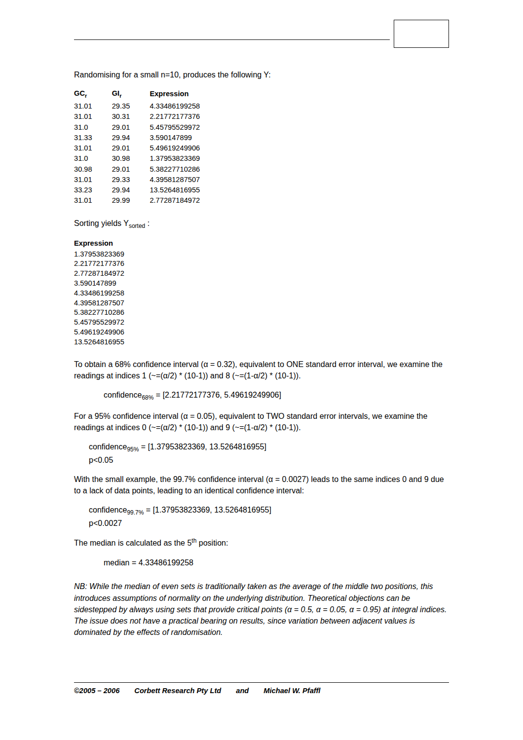Randomising for a small n=10, produces the following Y:
| GC r | GI r | Expression |
| --- | --- | --- |
| 31.01 | 29.35 | 4.33486199258 |
| 31.01 | 30.31 | 2.21772177376 |
| 31.0 | 29.01 | 5.45795529972 |
| 31.33 | 29.94 | 3.590147899 |
| 31.01 | 29.01 | 5.49619249906 |
| 31.0 | 30.98 | 1.37953823369 |
| 30.98 | 29.01 | 5.38227710286 |
| 31.01 | 29.33 | 4.39581287507 |
| 33.23 | 29.94 | 13.5264816955 |
| 31.01 | 29.99 | 2.77287184972 |
Sorting yields Ysorted :
Expression
1.37953823369
2.21772177376
2.77287184972
3.590147899
4.33486199258
4.39581287507
5.38227710286
5.45795529972
5.49619249906
13.5264816955
To obtain a 68% confidence interval (α = 0.32), equivalent to ONE standard error interval, we examine the readings at indices 1 (~=(α/2) * (10-1)) and 8 (~=(1-α/2) * (10-1)).
confidence68% = [2.21772177376, 5.49619249906]
For a 95% confidence interval (α = 0.05), equivalent to TWO standard error intervals, we examine the readings at indices 0 (~=(α/2) * (10-1)) and 9 (~=(1-α/2) * (10-1)).
confidence95% = [1.37953823369, 13.5264816955]
p<0.05
With the small example, the 99.7% confidence interval (α = 0.0027) leads to the same indices 0 and 9 due to a lack of data points, leading to an identical confidence interval:
confidence99.7% = [1.37953823369, 13.5264816955]
p<0.0027
The median is calculated as the 5th position:
median = 4.33486199258
NB: While the median of even sets is traditionally taken as the average of the middle two positions, this introduces assumptions of normality on the underlying distribution. Theoretical objections can be sidestepped by always using sets that provide critical points (α = 0.5, α = 0.05, α = 0.95) at integral indices. The issue does not have a practical bearing on results, since variation between adjacent values is dominated by the effects of randomisation.
©2005 – 2006 Corbett Research Pty Ltd and Michael W. Pfaffl